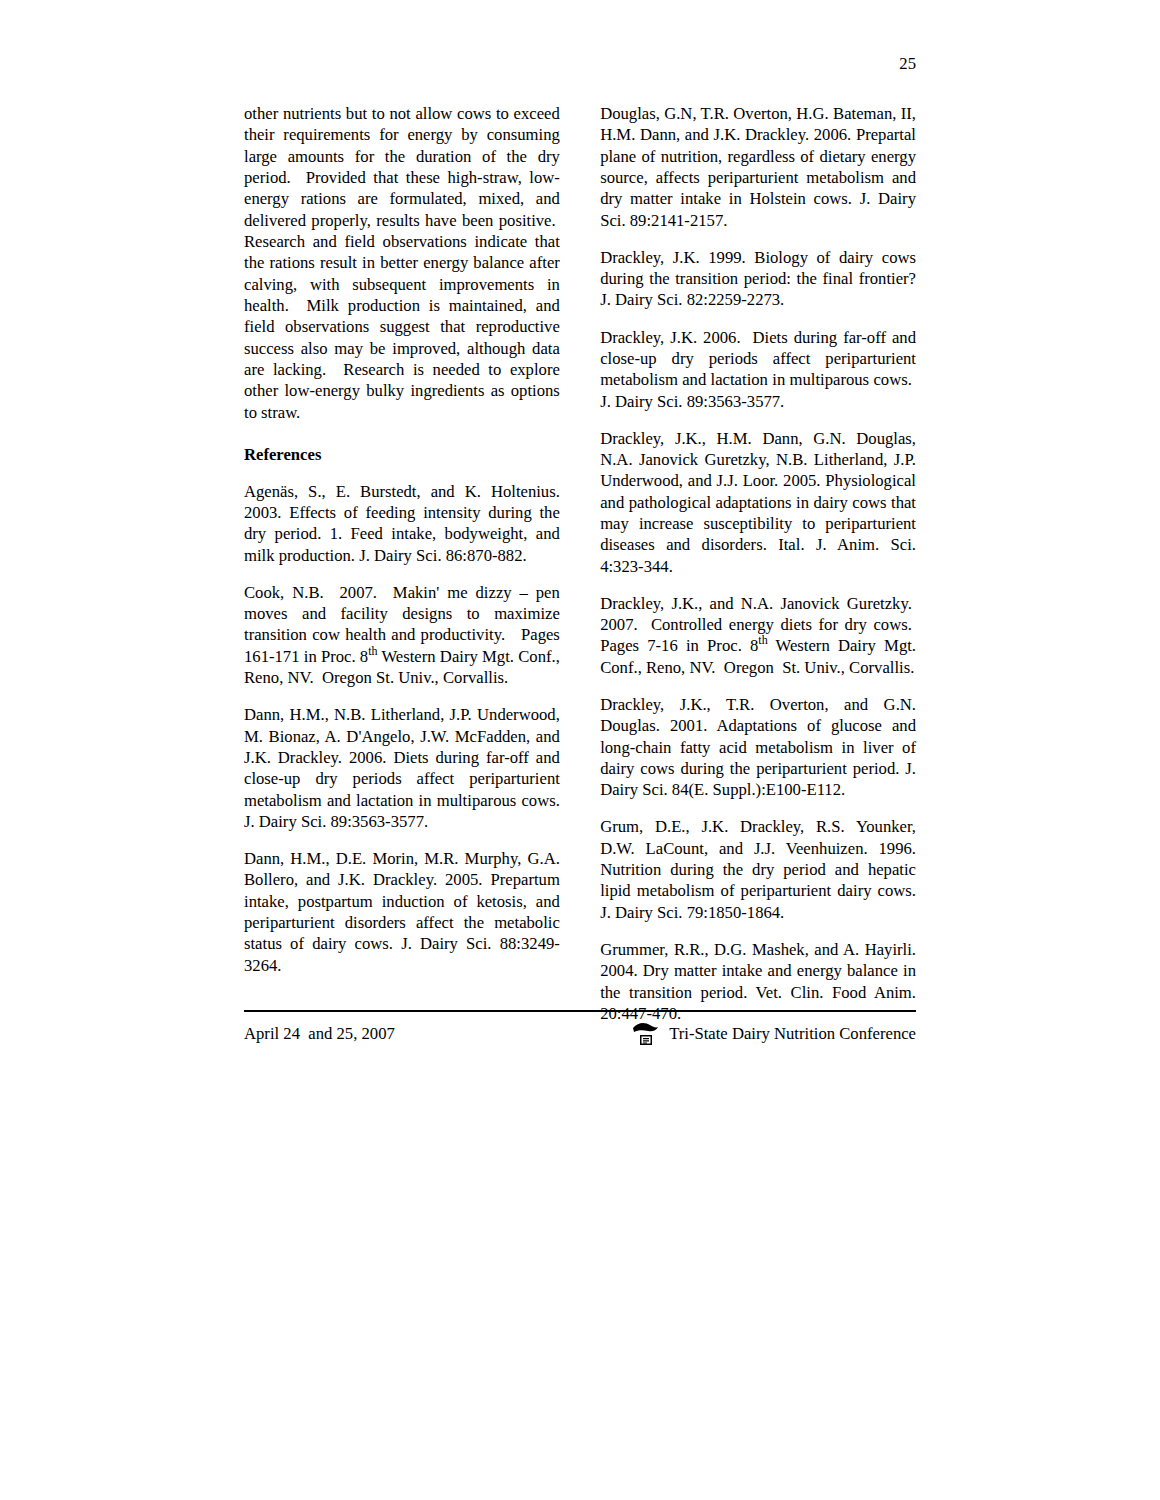25
other nutrients but to not allow cows to exceed their requirements for energy by consuming large amounts for the duration of the dry period. Provided that these high-straw, low-energy rations are formulated, mixed, and delivered properly, results have been positive. Research and field observations indicate that the rations result in better energy balance after calving, with subsequent improvements in health. Milk production is maintained, and field observations suggest that reproductive success also may be improved, although data are lacking. Research is needed to explore other low-energy bulky ingredients as options to straw.
References
Agenäs, S., E. Burstedt, and K. Holtenius. 2003. Effects of feeding intensity during the dry period. 1. Feed intake, bodyweight, and milk production. J. Dairy Sci. 86:870-882.
Cook, N.B. 2007. Makin' me dizzy – pen moves and facility designs to maximize transition cow health and productivity. Pages 161-171 in Proc. 8th Western Dairy Mgt. Conf., Reno, NV. Oregon St. Univ., Corvallis.
Dann, H.M., N.B. Litherland, J.P. Underwood, M. Bionaz, A. D'Angelo, J.W. McFadden, and J.K. Drackley. 2006. Diets during far-off and close-up dry periods affect periparturient metabolism and lactation in multiparous cows. J. Dairy Sci. 89:3563-3577.
Dann, H.M., D.E. Morin, M.R. Murphy, G.A. Bollero, and J.K. Drackley. 2005. Prepartum intake, postpartum induction of ketosis, and periparturient disorders affect the metabolic status of dairy cows. J. Dairy Sci. 88:3249-3264.
Douglas, G.N, T.R. Overton, H.G. Bateman, II, H.M. Dann, and J.K. Drackley. 2006. Prepartal plane of nutrition, regardless of dietary energy source, affects periparturient metabolism and dry matter intake in Holstein cows. J. Dairy Sci. 89:2141-2157.
Drackley, J.K. 1999. Biology of dairy cows during the transition period: the final frontier? J. Dairy Sci. 82:2259-2273.
Drackley, J.K. 2006. Diets during far-off and close-up dry periods affect periparturient metabolism and lactation in multiparous cows. J. Dairy Sci. 89:3563-3577.
Drackley, J.K., H.M. Dann, G.N. Douglas, N.A. Janovick Guretzky, N.B. Litherland, J.P. Underwood, and J.J. Loor. 2005. Physiological and pathological adaptations in dairy cows that may increase susceptibility to periparturient diseases and disorders. Ital. J. Anim. Sci. 4:323-344.
Drackley, J.K., and N.A. Janovick Guretzky. 2007. Controlled energy diets for dry cows. Pages 7-16 in Proc. 8th Western Dairy Mgt. Conf., Reno, NV. Oregon St. Univ., Corvallis.
Drackley, J.K., T.R. Overton, and G.N. Douglas. 2001. Adaptations of glucose and long-chain fatty acid metabolism in liver of dairy cows during the periparturient period. J. Dairy Sci. 84(E. Suppl.):E100-E112.
Grum, D.E., J.K. Drackley, R.S. Younker, D.W. LaCount, and J.J. Veenhuizen. 1996. Nutrition during the dry period and hepatic lipid metabolism of periparturient dairy cows. J. Dairy Sci. 79:1850-1864.
Grummer, R.R., D.G. Mashek, and A. Hayirli. 2004. Dry matter intake and energy balance in the transition period. Vet. Clin. Food Anim. 20:447-470.
April 24 and 25, 2007
Tri-State Dairy Nutrition Conference